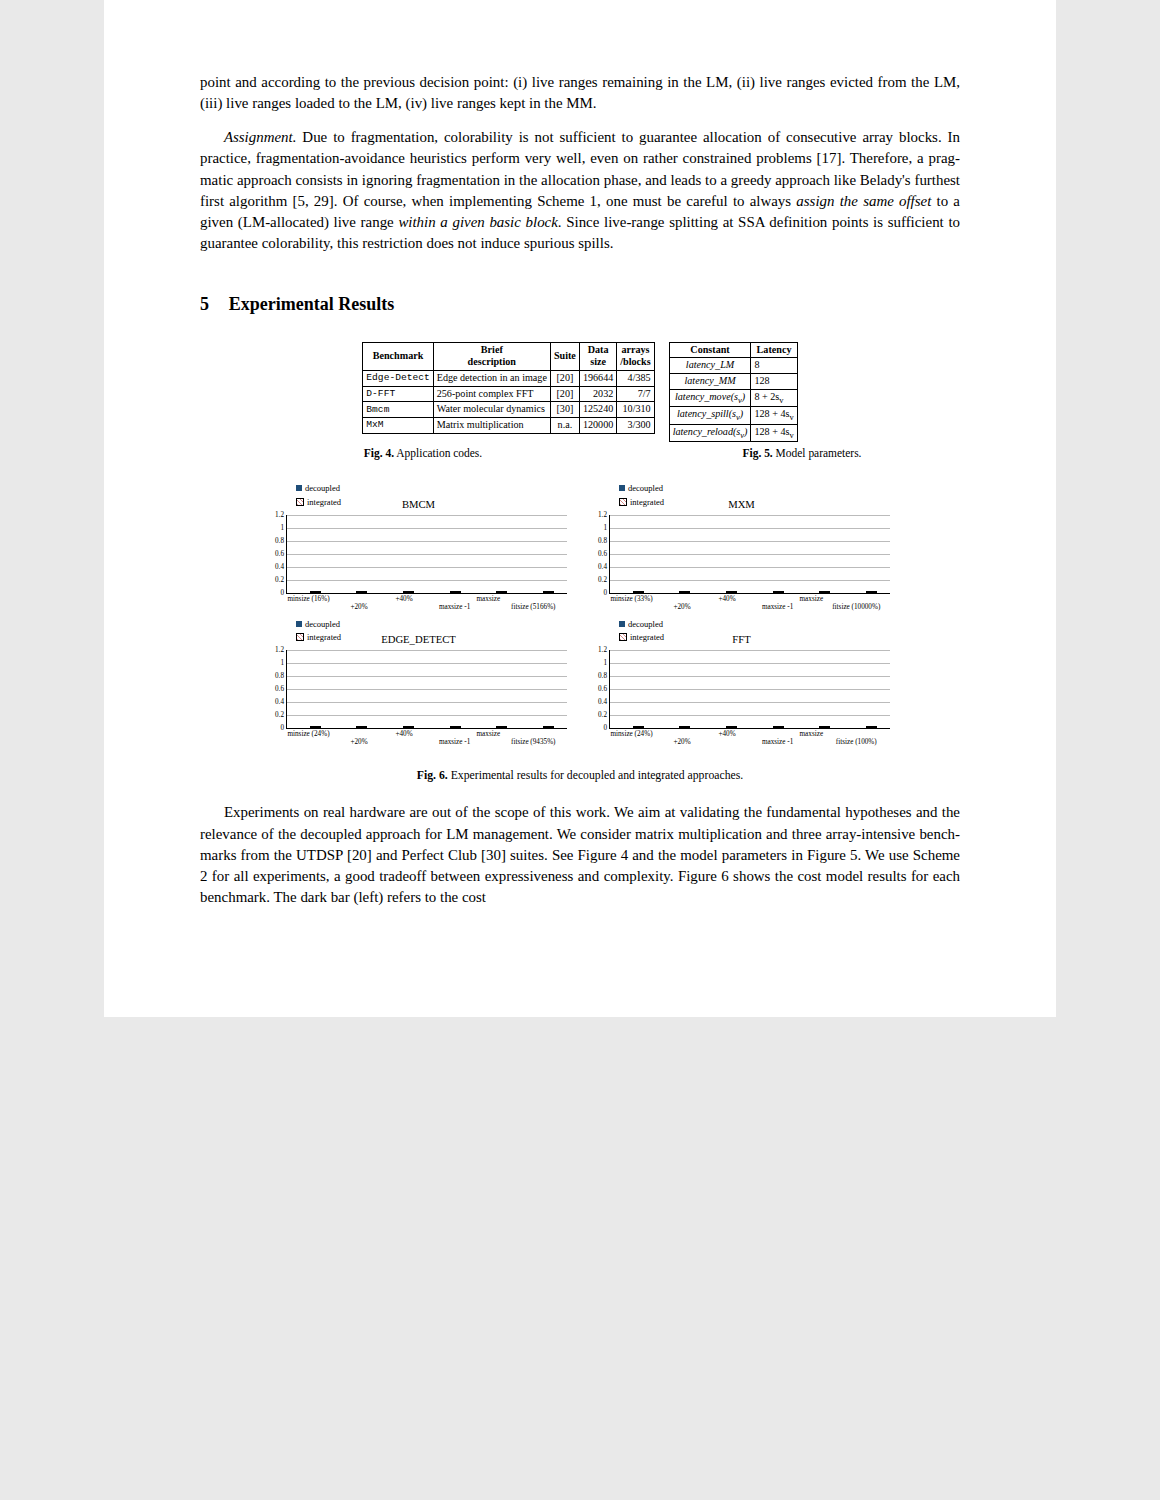point and according to the previous decision point: (i) live ranges remaining in the LM, (ii) live ranges evicted from the LM, (iii) live ranges loaded to the LM, (iv) live ranges kept in the MM.
Assignment. Due to fragmentation, colorability is not sufficient to guarantee allocation of consecutive array blocks. In practice, fragmentation-avoidance heuristics perform very well, even on rather constrained problems [17]. Therefore, a pragmatic approach consists in ignoring fragmentation in the allocation phase, and leads to a greedy approach like Belady's furthest first algorithm [5, 29]. Of course, when implementing Scheme 1, one must be careful to always assign the same offset to a given (LM-allocated) live range within a given basic block. Since live-range splitting at SSA definition points is sufficient to guarantee colorability, this restriction does not induce spurious spills.
5 Experimental Results
| Benchmark | Brief description | Suite | Data size | arrays /blocks |
| --- | --- | --- | --- | --- |
| Edge-Detect | Edge detection in an image | [20] | 196644 | 4/385 |
| D-FFT | 256-point complex FFT | [20] | 2032 | 7/7 |
| Bmcm | Water molecular dynamics | [30] | 125240 | 10/310 |
| MxM | Matrix multiplication | n.a. | 120000 | 3/300 |
| Constant | Latency |
| --- | --- |
| latency_LM | 8 |
| latency_MM | 128 |
| latency_move(s v ) | 8 + 2s v |
| latency_spill(s v ) | 128 + 4s v |
| latency_reload(s v ) | 128 + 4s v |
Fig. 4. Application codes.
Fig. 5. Model parameters.
decoupled integrated
BMCM
1.2 1 0.8 0.6 0.4 0.2 0
minsize (16%) +20% +40% maxsize -1 maxsize fitsize (5166%)
decoupled integrated
MXM
1.2 1 0.8 0.6 0.4 0.2 0
minsize (33%) +20% +40% maxsize -1 maxsize fitsize (10000%)
decoupled integrated
EDGE_DETECT
1.2 1 0.8 0.6 0.4 0.2 0
minsize (24%) +20% +40% maxsize -1 maxsize fitsize (9435%)
decoupled integrated
FFT
1.2 1 0.8 0.6 0.4 0.2 0
minsize (24%) +20% +40% maxsize -1 maxsize fitsize (100%)
Fig. 6. Experimental results for decoupled and integrated approaches.
Experiments on real hardware are out of the scope of this work. We aim at validating the fundamental hypotheses and the relevance of the decoupled approach for LM management. We consider matrix multiplication and three array-intensive benchmarks from the UTDSP [20] and Perfect Club [30] suites. See Figure 4 and the model parameters in Figure 5. We use Scheme 2 for all experiments, a good tradeoff between expressiveness and complexity. Figure 6 shows the cost model results for each benchmark. The dark bar (left) refers to the cost